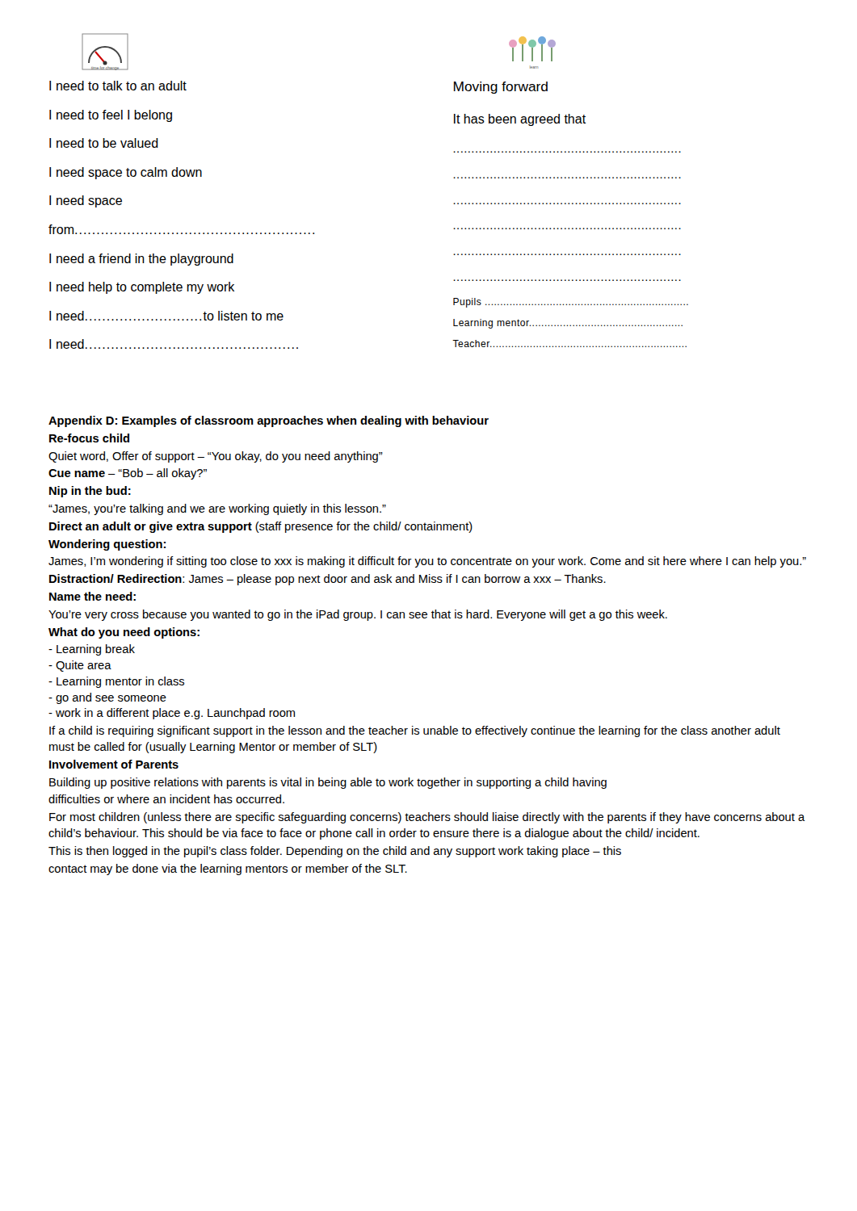time for change
I need to talk to an adult
I need to feel I belong
I need to be valued
I need space to calm down
I need space
from.......................................................
I need a friend in the playground
I need help to complete my work
I need........................... to listen to me
I need.................................................
learn
Moving forward
It has been agreed that
..............................................................
..............................................................
..............................................................
..............................................................
..............................................................
..............................................................
Pupils ..................................................................
Learning mentor..................................................
Teacher................................................................
Appendix D: Examples of classroom approaches when dealing with behaviour
Re-focus child
Quiet word, Offer of support – “You okay, do you need anything”
Cue name – “Bob – all okay?”
Nip in the bud:
“James, you’re talking and we are working quietly in this lesson.”
Direct an adult or give extra support (staff presence for the child/ containment)
Wondering question:
James, I’m wondering if sitting too close to xxx is making it difficult for you to concentrate on your work. Come and sit here where I can help you.”
Distraction/ Redirection: James – please pop next door and ask and Miss if I can borrow a xxx – Thanks.
Name the need:
You’re very cross because you wanted to go in the iPad group. I can see that is hard. Everyone will get a go this week.
What do you need options:
Learning break
Quite area
Learning mentor in class
go and see someone
work in a different place e.g. Launchpad room
If a child is requiring significant support in the lesson and the teacher is unable to effectively continue the learning for the class another adult must be called for (usually Learning Mentor or member of SLT)
Involvement of Parents
Building up positive relations with parents is vital in being able to work together in supporting a child having
difficulties or where an incident has occurred.
For most children (unless there are specific safeguarding concerns) teachers should liaise directly with the parents if they have concerns about a child’s behaviour. This should be via face to face or phone call in order to ensure there is a dialogue about the child/ incident.
This is then logged in the pupil’s class folder. Depending on the child and any support work taking place – this
contact may be done via the learning mentors or member of the SLT.